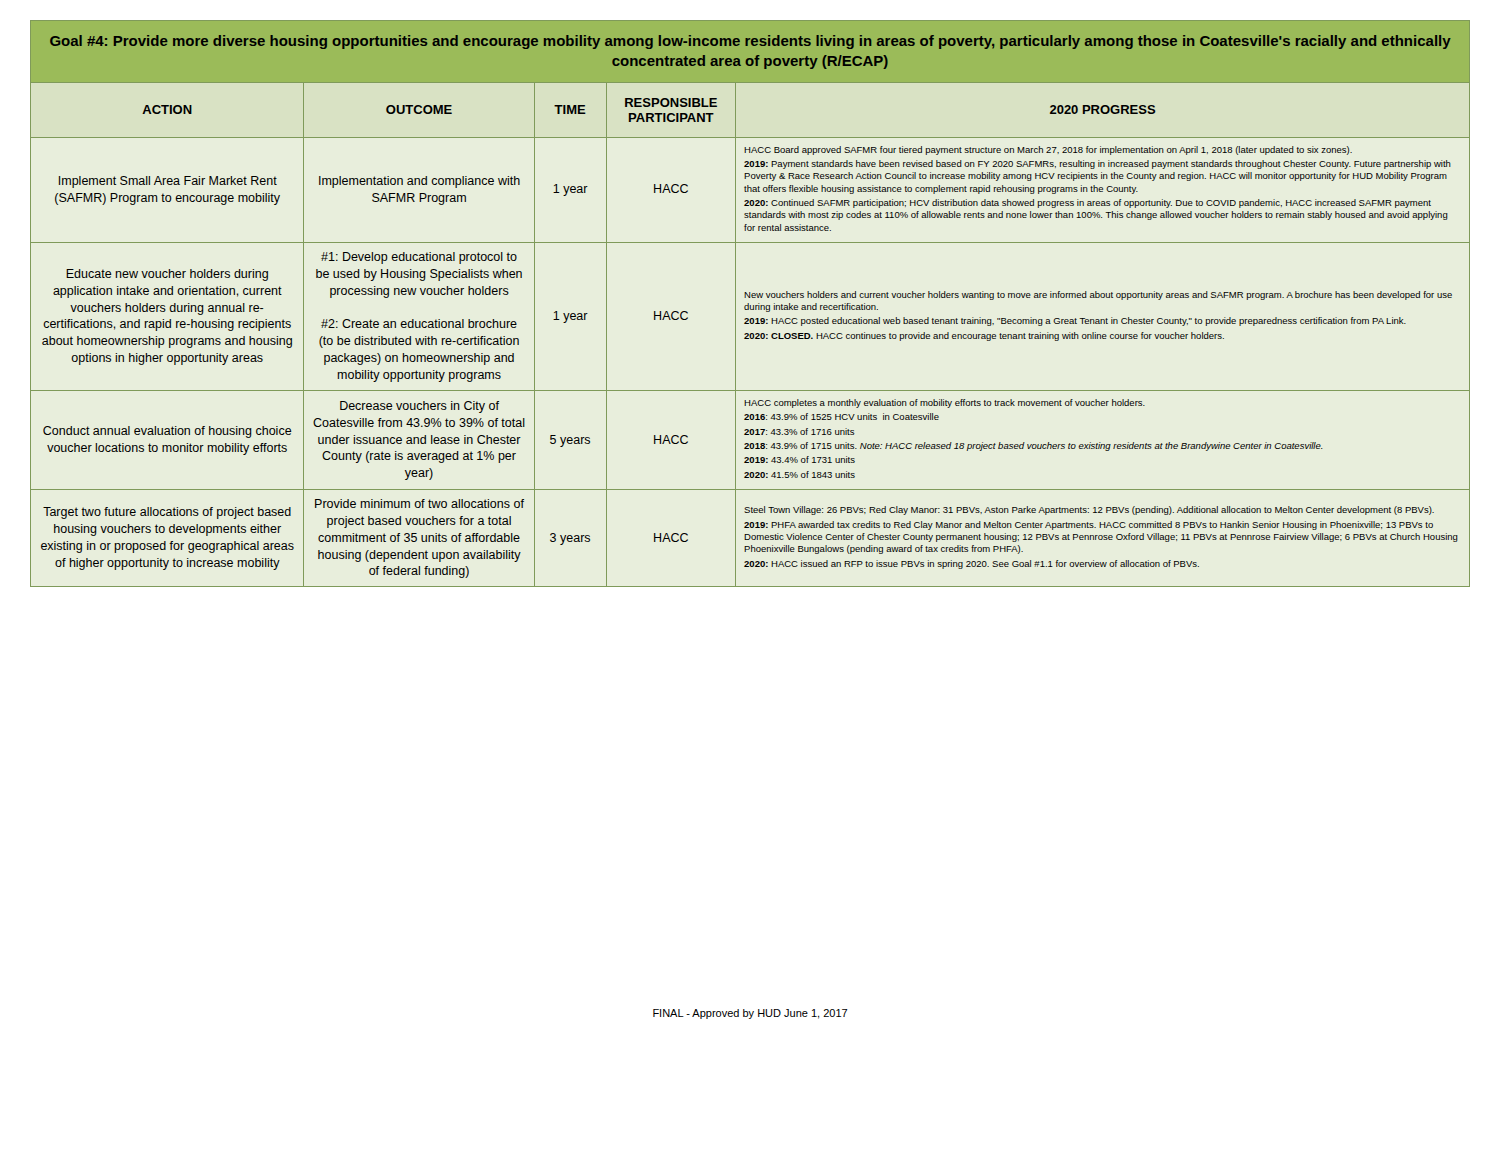| Goal #4: Provide more diverse housing opportunities and encourage mobility among low-income residents living in areas of poverty, particularly among those in Coatesville's racially and ethnically concentrated area of poverty (R/ECAP) |
| ACTION | OUTCOME | TIME | RESPONSIBLE PARTICIPANT | 2020 PROGRESS |
| Implement Small Area Fair Market Rent (SAFMR) Program to encourage mobility | Implementation and compliance with SAFMR Program | 1 year | HACC | HACC Board approved SAFMR four tiered payment structure on March 27, 2018 for implementation on April 1, 2018 (later updated to six zones). 2019: Payment standards have been revised based on FY 2020 SAFMRs, resulting in increased payment standards throughout Chester County. Future partnership with Poverty & Race Research Action Council to increase mobility among HCV recipients in the County and region. HACC will monitor opportunity for HUD Mobility Program that offers flexible housing assistance to complement rapid rehousing programs in the County. 2020: Continued SAFMR participation; HCV distribution data showed progress in areas of opportunity. Due to COVID pandemic, HACC increased SAFMR payment standards with most zip codes at 110% of allowable rents and none lower than 100%. This change allowed voucher holders to remain stably housed and avoid applying for rental assistance. |
| Educate new voucher holders during application intake and orientation, current vouchers holders during annual re-certifications, and rapid re-housing recipients about homeownership programs and housing options in higher opportunity areas | #1: Develop educational protocol to be used by Housing Specialists when processing new voucher holders #2: Create an educational brochure (to be distributed with re-certification packages) on homeownership and mobility opportunity programs | 1 year | HACC | New vouchers holders and current voucher holders wanting to move are informed about opportunity areas and SAFMR program. A brochure has been developed for use during intake and recertification. 2019: HACC posted educational web based tenant training, "Becoming a Great Tenant in Chester County," to provide preparedness certification from PA Link. 2020: CLOSED. HACC continues to provide and encourage tenant training with online course for voucher holders. |
| Conduct annual evaluation of housing choice voucher locations to monitor mobility efforts | Decrease vouchers in City of Coatesville from 43.9% to 39% of total under issuance and lease in Chester County (rate is averaged at 1% per year) | 5 years | HACC | HACC completes a monthly evaluation of mobility efforts to track movement of voucher holders. 2016 : 43.9% of 1525 HCV units in Coatesville 2017 : 43.3% of 1716 units 2018 : 43.9% of 1715 units. Note: HACC released 18 project based vouchers to existing residents at the Brandywine Center in Coatesville. 2019: 43.4% of 1731 units 2020: 41.5% of 1843 units |
| Target two future allocations of project based housing vouchers to developments either existing in or proposed for geographical areas of higher opportunity to increase mobility | Provide minimum of two allocations of project based vouchers for a total commitment of 35 units of affordable housing (dependent upon availability of federal funding) | 3 years | HACC | Steel Town Village: 26 PBVs; Red Clay Manor: 31 PBVs, Aston Parke Apartments: 12 PBVs (pending). Additional allocation to Melton Center development (8 PBVs). 2019: PHFA awarded tax credits to Red Clay Manor and Melton Center Apartments. HACC committed 8 PBVs to Hankin Senior Housing in Phoenixville; 13 PBVs to Domestic Violence Center of Chester County permanent housing; 12 PBVs at Pennrose Oxford Village; 11 PBVs at Pennrose Fairview Village; 6 PBVs at Church Housing Phoenixville Bungalows (pending award of tax credits from PHFA). 2020: HACC issued an RFP to issue PBVs in spring 2020. See Goal #1.1 for overview of allocation of PBVs. |
FINAL - Approved by HUD June 1, 2017